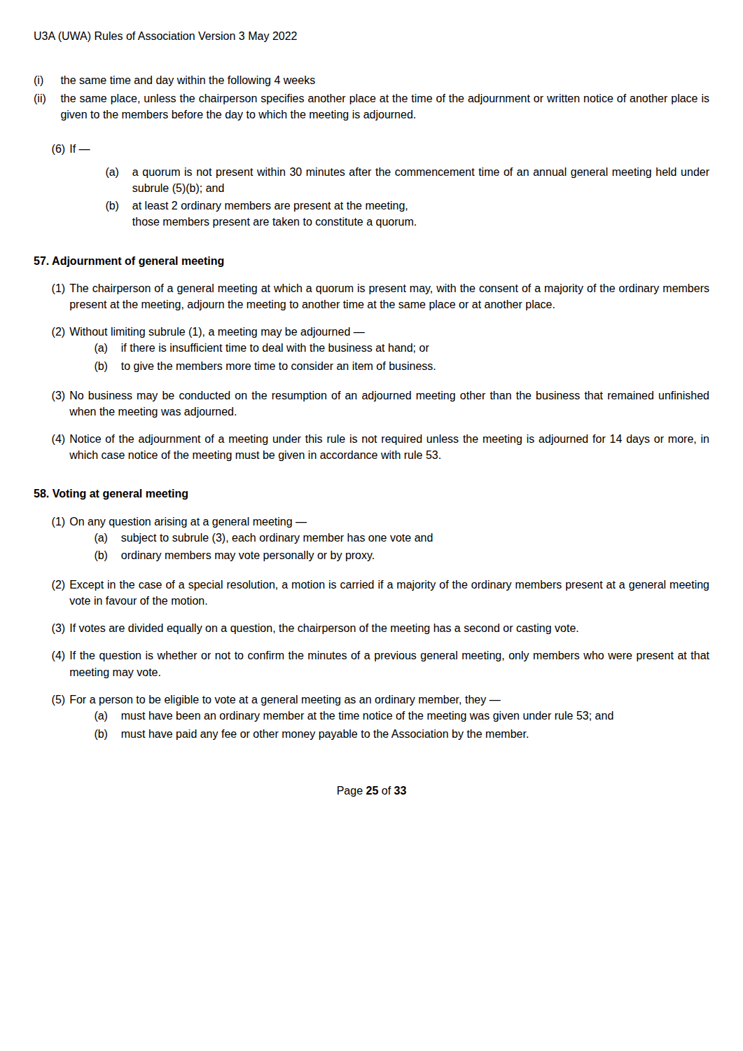U3A (UWA) Rules of Association Version 3 May 2022
(i) the same time and day within the following 4 weeks
(ii) the same place, unless the chairperson specifies another place at the time of the adjournment or written notice of another place is given to the members before the day to which the meeting is adjourned.
(6) If —
(a) a quorum is not present within 30 minutes after the commencement time of an annual general meeting held under subrule (5)(b); and
(b) at least 2 ordinary members are present at the meeting,
those members present are taken to constitute a quorum.
57. Adjournment of general meeting
(1) The chairperson of a general meeting at which a quorum is present may, with the consent of a majority of the ordinary members present at the meeting, adjourn the meeting to another time at the same place or at another place.
(2) Without limiting subrule (1), a meeting may be adjourned —
(a) if there is insufficient time to deal with the business at hand; or
(b) to give the members more time to consider an item of business.
(3) No business may be conducted on the resumption of an adjourned meeting other than the business that remained unfinished when the meeting was adjourned.
(4) Notice of the adjournment of a meeting under this rule is not required unless the meeting is adjourned for 14 days or more, in which case notice of the meeting must be given in accordance with rule 53.
58. Voting at general meeting
(1) On any question arising at a general meeting —
(a) subject to subrule (3), each ordinary member has one vote and
(b) ordinary members may vote personally or by proxy.
(2) Except in the case of a special resolution, a motion is carried if a majority of the ordinary members present at a general meeting vote in favour of the motion.
(3) If votes are divided equally on a question, the chairperson of the meeting has a second or casting vote.
(4) If the question is whether or not to confirm the minutes of a previous general meeting, only members who were present at that meeting may vote.
(5) For a person to be eligible to vote at a general meeting as an ordinary member, they —
(a) must have been an ordinary member at the time notice of the meeting was given under rule 53; and
(b) must have paid any fee or other money payable to the Association by the member.
Page 25 of 33